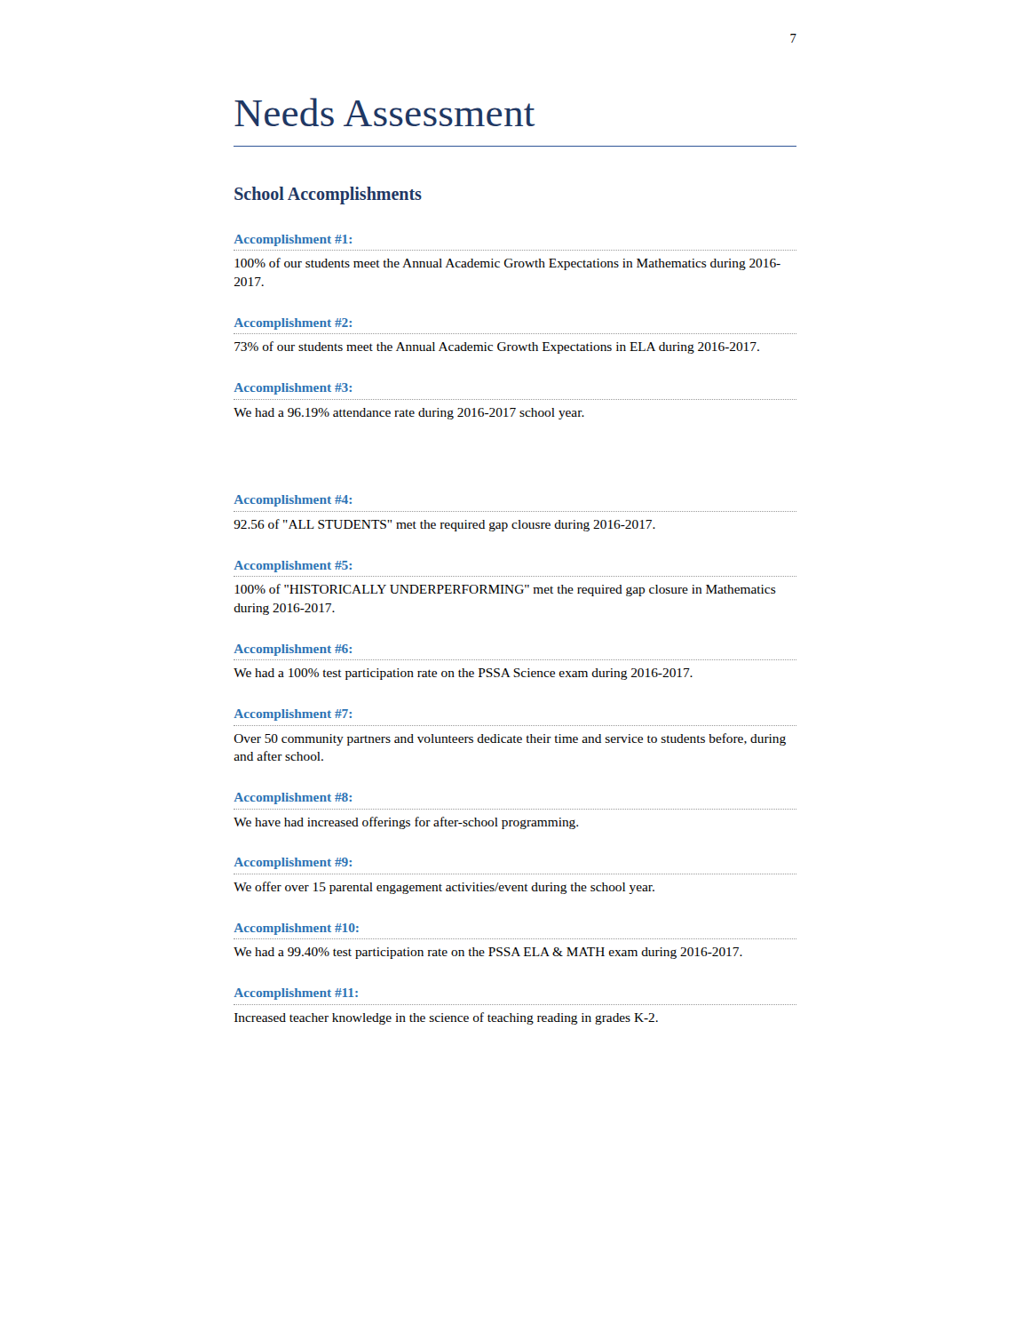7
Needs Assessment
School Accomplishments
Accomplishment #1:
100% of our students meet the Annual Academic Growth Expectations in Mathematics during 2016-2017.
Accomplishment #2:
73% of our students meet the Annual Academic Growth Expectations in ELA during 2016-2017.
Accomplishment #3:
We had a 96.19% attendance rate during 2016-2017 school year.
Accomplishment #4:
92.56 of "ALL STUDENTS" met the required gap clousre during 2016-2017.
Accomplishment #5:
100% of "HISTORICALLY UNDERPERFORMING" met the required gap closure in Mathematics during 2016-2017.
Accomplishment #6:
We had a 100% test participation rate on the PSSA Science exam during 2016-2017.
Accomplishment #7:
Over 50 community partners and volunteers dedicate their time and service to students before, during and after school.
Accomplishment #8:
We have had increased offerings for after-school programming.
Accomplishment #9:
We offer over 15 parental engagement activities/event during the school year.
Accomplishment #10:
We had a 99.40% test participation rate on the PSSA ELA & MATH exam during 2016-2017.
Accomplishment #11:
Increased teacher knowledge in the science of teaching reading in grades K-2.